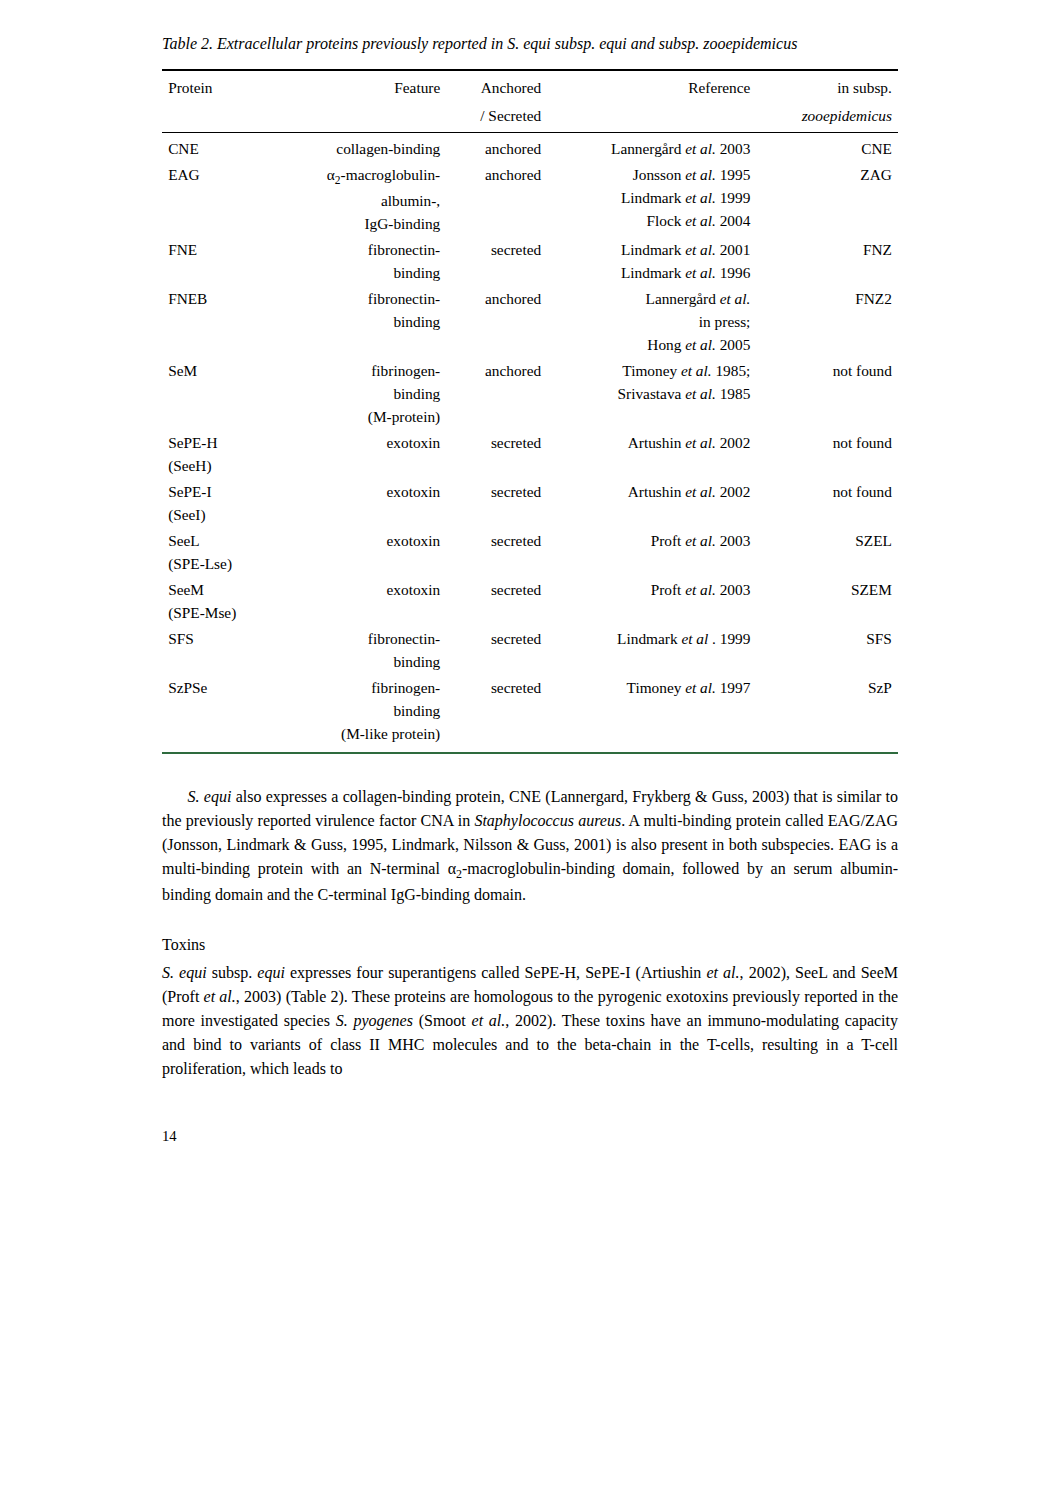Table 2. Extracellular proteins previously reported in S. equi subsp. equi and subsp. zooepidemicus
| Protein | Feature | Anchored | Reference | in subsp. |
| --- | --- | --- | --- | --- |
| | | / Secreted | | zooepidemicus |
| CNE | collagen-binding | anchored | Lannergård et al. 2003 | CNE |
| EAG | α 2 -macroglobulin- albumin-, IgG-binding | anchored | Jonsson et al. 1995 Lindmark et al. 1999 Flock et al. 2004 | ZAG |
| FNE | fibronectin- binding | secreted | Lindmark et al. 2001 Lindmark et al. 1996 | FNZ |
| FNEB | fibronectin- binding | anchored | Lannergård et al. in press; Hong et al. 2005 | FNZ2 |
| SeM | fibrinogen- binding (M-protein) | anchored | Timoney et al. 1985; Srivastava et al. 1985 | not found |
| SePE-H (SeeH) | exotoxin | secreted | Artushin et al. 2002 | not found |
| SePE-I (SeeI) | exotoxin | secreted | Artushin et al. 2002 | not found |
| SeeL (SPE-Lse) | exotoxin | secreted | Proft et al. 2003 | SZEL |
| SeeM (SPE-Mse) | exotoxin | secreted | Proft et al. 2003 | SZEM |
| SFS | fibronectin- binding | secreted | Lindmark et al . 1999 | SFS |
| SzPSe | fibrinogen- binding (M-like protein) | secreted | Timoney et al. 1997 | SzP |
S. equi also expresses a collagen-binding protein, CNE (Lannergard, Frykberg & Guss, 2003) that is similar to the previously reported virulence factor CNA in Staphylococcus aureus. A multi-binding protein called EAG/ZAG (Jonsson, Lindmark & Guss, 1995, Lindmark, Nilsson & Guss, 2001) is also present in both subspecies. EAG is a multi-binding protein with an N-terminal α2-macroglobulin-binding domain, followed by an serum albumin-binding domain and the C-terminal IgG-binding domain.
Toxins
S. equi subsp. equi expresses four superantigens called SePE-H, SePE-I (Artiushin et al., 2002), SeeL and SeeM (Proft et al., 2003) (Table 2). These proteins are homologous to the pyrogenic exotoxins previously reported in the more investigated species S. pyogenes (Smoot et al., 2002). These toxins have an immuno-modulating capacity and bind to variants of class II MHC molecules and to the beta-chain in the T-cells, resulting in a T-cell proliferation, which leads to
14